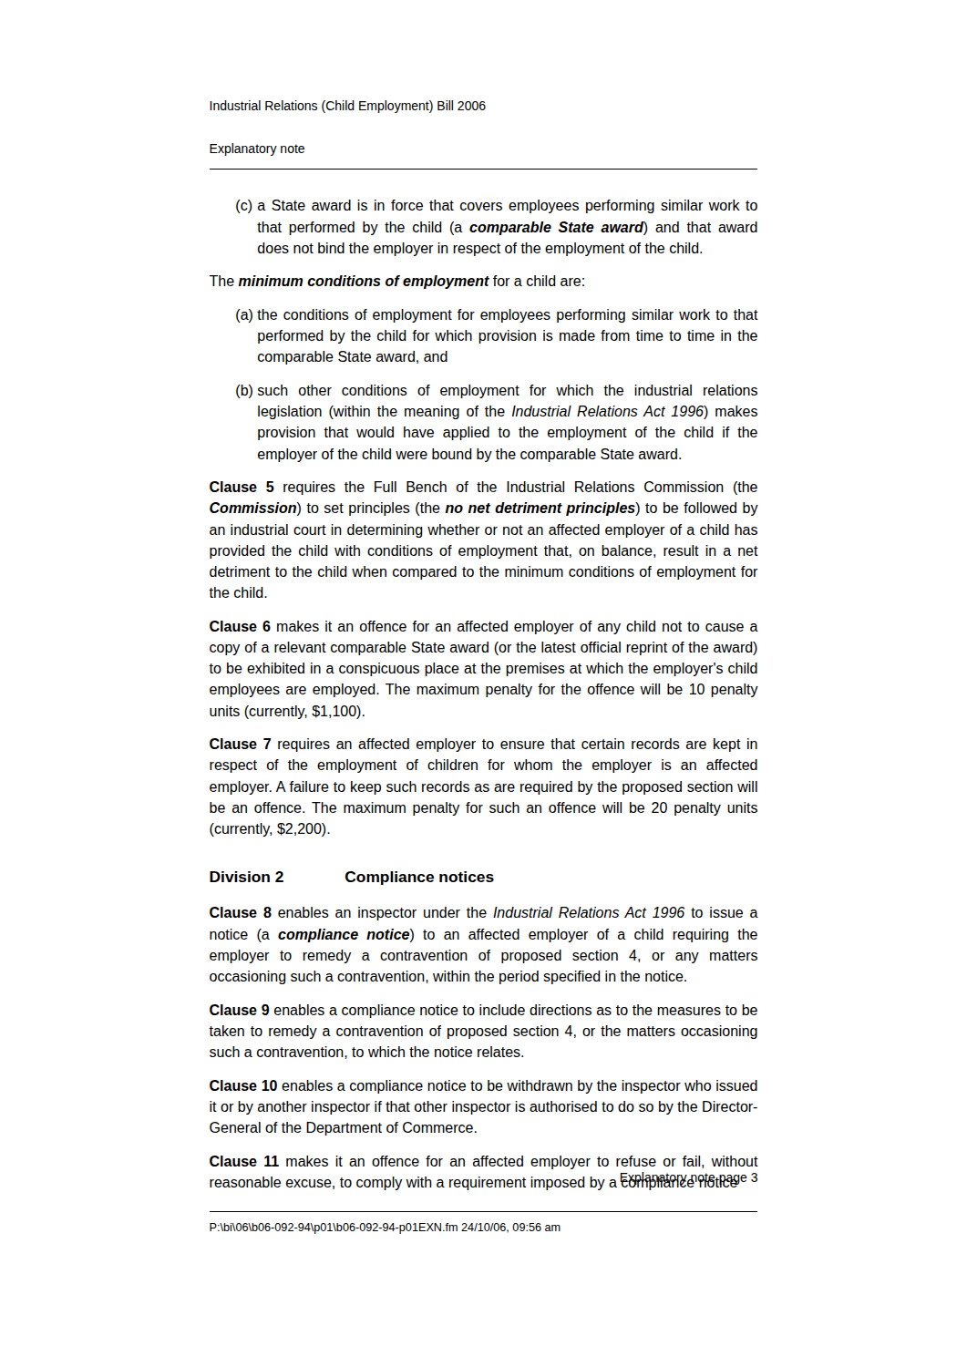Industrial Relations (Child Employment) Bill 2006
Explanatory note
(c)
a State award is in force that covers employees performing similar work to that performed by the child (a comparable State award) and that award does not bind the employer in respect of the employment of the child.
The minimum conditions of employment for a child are:
(a)
the conditions of employment for employees performing similar work to that performed by the child for which provision is made from time to time in the comparable State award, and
(b)
such other conditions of employment for which the industrial relations legislation (within the meaning of the Industrial Relations Act 1996) makes provision that would have applied to the employment of the child if the employer of the child were bound by the comparable State award.
Clause 5 requires the Full Bench of the Industrial Relations Commission (the Commission) to set principles (the no net detriment principles) to be followed by an industrial court in determining whether or not an affected employer of a child has provided the child with conditions of employment that, on balance, result in a net detriment to the child when compared to the minimum conditions of employment for the child.
Clause 6 makes it an offence for an affected employer of any child not to cause a copy of a relevant comparable State award (or the latest official reprint of the award) to be exhibited in a conspicuous place at the premises at which the employer's child employees are employed. The maximum penalty for the offence will be 10 penalty units (currently, $1,100).
Clause 7 requires an affected employer to ensure that certain records are kept in respect of the employment of children for whom the employer is an affected employer. A failure to keep such records as are required by the proposed section will be an offence. The maximum penalty for such an offence will be 20 penalty units (currently, $2,200).
Division 2 Compliance notices
Clause 8 enables an inspector under the Industrial Relations Act 1996 to issue a notice (a compliance notice) to an affected employer of a child requiring the employer to remedy a contravention of proposed section 4, or any matters occasioning such a contravention, within the period specified in the notice.
Clause 9 enables a compliance notice to include directions as to the measures to be taken to remedy a contravention of proposed section 4, or the matters occasioning such a contravention, to which the notice relates.
Clause 10 enables a compliance notice to be withdrawn by the inspector who issued it or by another inspector if that other inspector is authorised to do so by the Director-General of the Department of Commerce.
Clause 11 makes it an offence for an affected employer to refuse or fail, without reasonable excuse, to comply with a requirement imposed by a compliance notice
Explanatory note page 3
P:\bi\06\b06-092-94\p01\b06-092-94-p01EXN.fm 24/10/06, 09:56 am